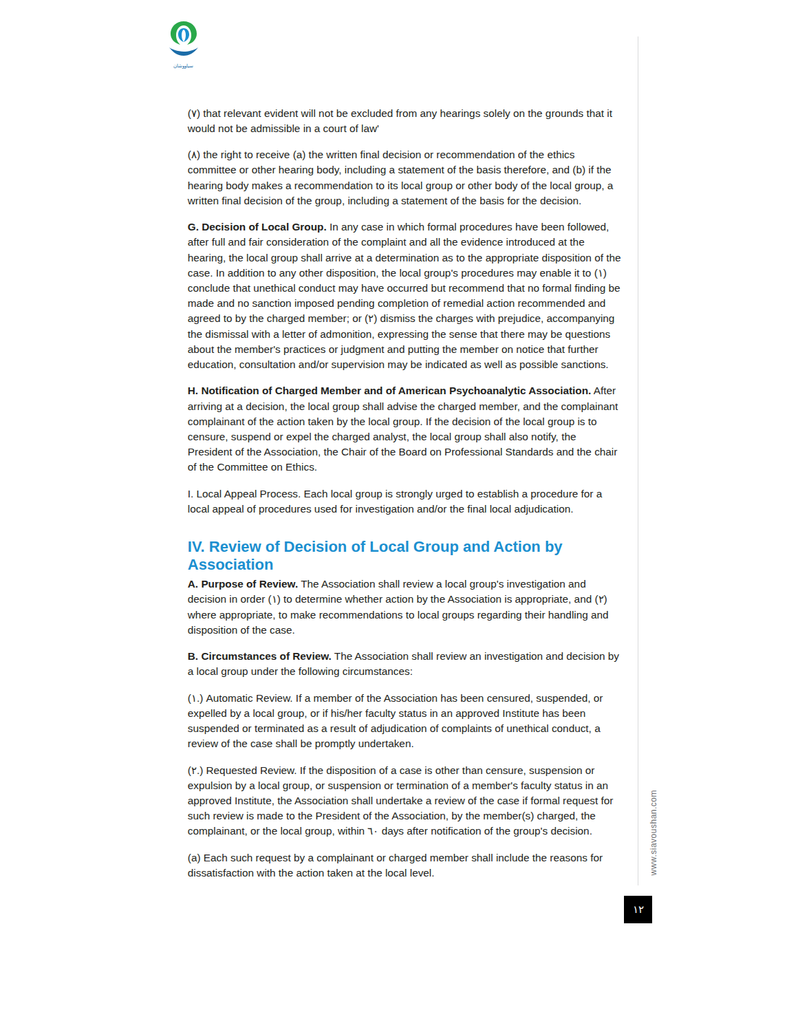سیاووشان
(٧) that relevant evident will not be excluded from any hearings solely on the grounds that it would not be admissible in a court of law'
(٨) the right to receive (a) the written final decision or recommendation of the ethics committee or other hearing body, including a statement of the basis therefore, and (b) if the hearing body makes a recommendation to its local group or other body of the local group, a written final decision of the group, including a statement of the basis for the decision.
G. Decision of Local Group. In any case in which formal procedures have been followed, after full and fair consideration of the complaint and all the evidence introduced at the hearing, the local group shall arrive at a determination as to the appropriate disposition of the case. In addition to any other disposition, the local group's procedures may enable it to (١) conclude that unethical conduct may have occurred but recommend that no formal finding be made and no sanction imposed pending completion of remedial action recommended and agreed to by the charged member; or (٢) dismiss the charges with prejudice, accompanying the dismissal with a letter of admonition, expressing the sense that there may be questions about the member's practices or judgment and putting the member on notice that further education, consultation and/or supervision may be indicated as well as possible sanctions.
H. Notification of Charged Member and of American Psychoanalytic Association. After arriving at a decision, the local group shall advise the charged member, and the complainant complainant of the action taken by the local group. If the decision of the local group is to censure, suspend or expel the charged analyst, the local group shall also notify, the President of the Association, the Chair of the Board on Professional Standards and the chair of the Committee on Ethics.
I. Local Appeal Process. Each local group is strongly urged to establish a procedure for a local appeal of procedures used for investigation and/or the final local adjudication.
IV. Review of Decision of Local Group and Action by Association
A. Purpose of Review. The Association shall review a local group's investigation and decision in order (١) to determine whether action by the Association is appropriate, and (٢) where appropriate, to make recommendations to local groups regarding their handling and disposition of the case.
B. Circumstances of Review. The Association shall review an investigation and decision by a local group under the following circumstances:
(١.) Automatic Review. If a member of the Association has been censured, suspended, or expelled by a local group, or if his/her faculty status in an approved Institute has been suspended or terminated as a result of adjudication of complaints of unethical conduct, a review of the case shall be promptly undertaken.
(٢.) Requested Review. If the disposition of a case is other than censure, suspension or expulsion by a local group, or suspension or termination of a member's faculty status in an approved Institute, the Association shall undertake a review of the case if formal request for such review is made to the President of the Association, by the member(s) charged, the complainant, or the local group, within ٦٠ days after notification of the group's decision.
(a) Each such request by a complainant or charged member shall include the reasons for dissatisfaction with the action taken at the local level.
www.siavoushan.com
١٢